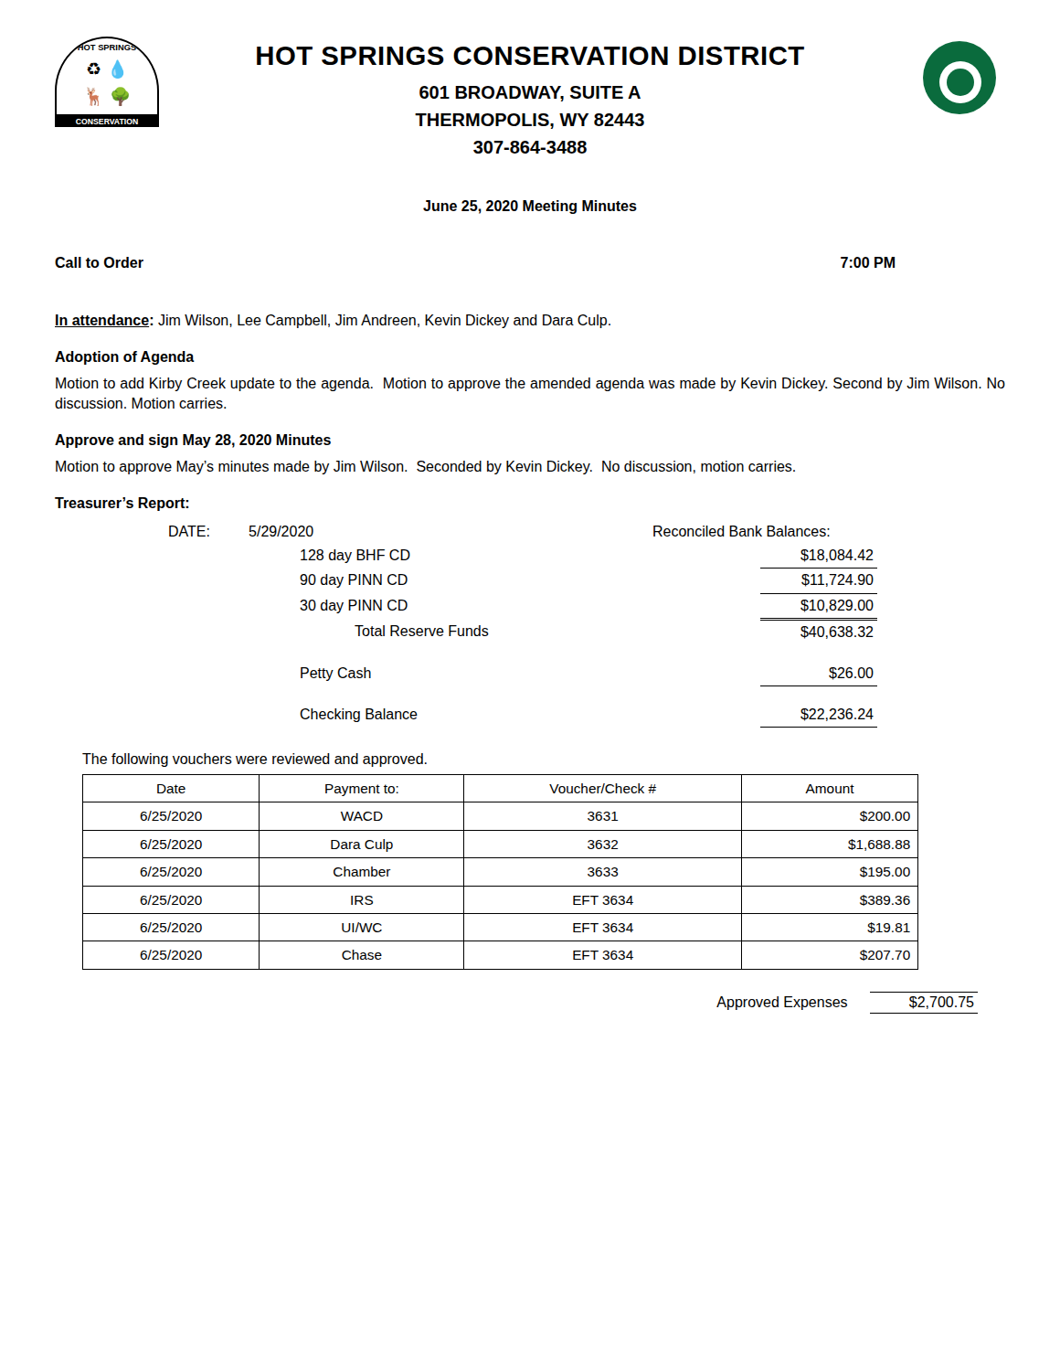HOT SPRINGS
♻ 💧
🦌 🌳
CONSERVATION
DISTRICT
HOT SPRINGS CONSERVATION DISTRICT
601 BROADWAY, SUITE A
THERMOPOLIS, WY 82443
307-864-3488
June 25, 2020 Meeting Minutes
Call to Order 7:00 PM
In attendance: Jim Wilson, Lee Campbell, Jim Andreen, Kevin Dickey and Dara Culp.
Adoption of Agenda
Motion to add Kirby Creek update to the agenda. Motion to approve the amended agenda was made by Kevin Dickey. Second by Jim Wilson. No discussion. Motion carries.
Approve and sign May 28, 2020 Minutes
Motion to approve May’s minutes made by Jim Wilson. Seconded by Kevin Dickey. No discussion, motion carries.
Treasurer’s Report:
| DATE: | 5/29/2020 | Reconciled Bank Balances: |
| | 128 day BHF CD | $18,084.42 |
| | 90 day PINN CD | $11,724.90 |
| | 30 day PINN CD | $10,829.00 |
| | Total Reserve Funds | $40,638.32 |
| | Petty Cash | $26.00 |
| | Checking Balance | $22,236.24 |
The following vouchers were reviewed and approved.
| Date | Payment to: | Voucher/Check # | Amount |
| --- | --- | --- | --- |
| 6/25/2020 | WACD | 3631 | $200.00 |
| 6/25/2020 | Dara Culp | 3632 | $1,688.88 |
| 6/25/2020 | Chamber | 3633 | $195.00 |
| 6/25/2020 | IRS | EFT 3634 | $389.36 |
| 6/25/2020 | UI/WC | EFT 3634 | $19.81 |
| 6/25/2020 | Chase | EFT 3634 | $207.70 |
Approved Expenses $2,700.75